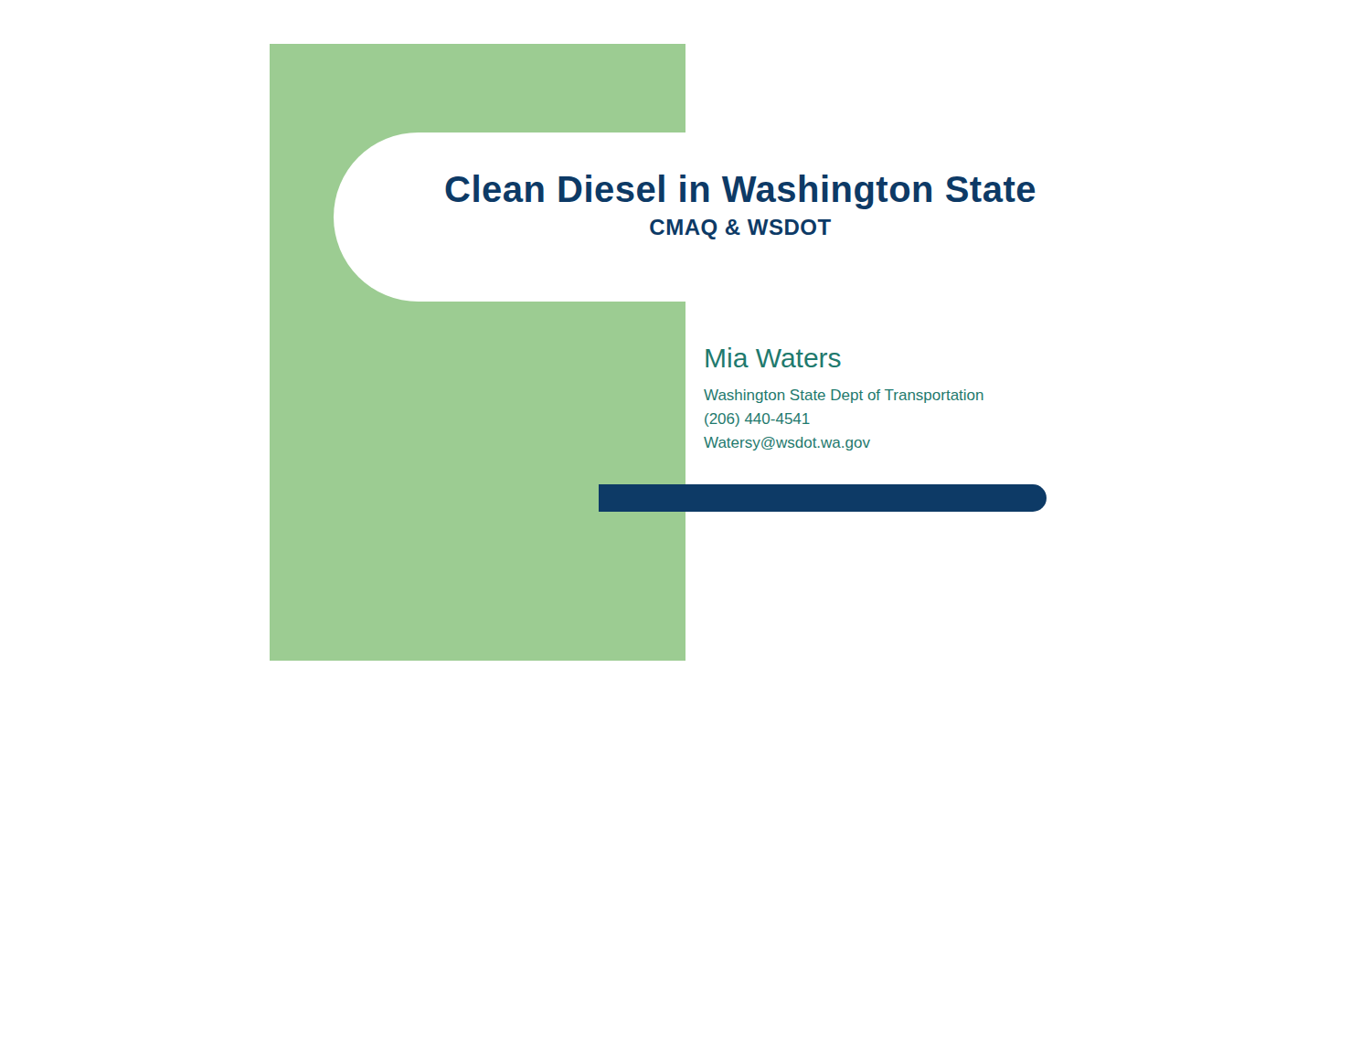Clean Diesel in Washington State
CMAQ & WSDOT
Mia Waters
Washington State Dept of Transportation
(206) 440-4541
Watersy@wsdot.wa.gov